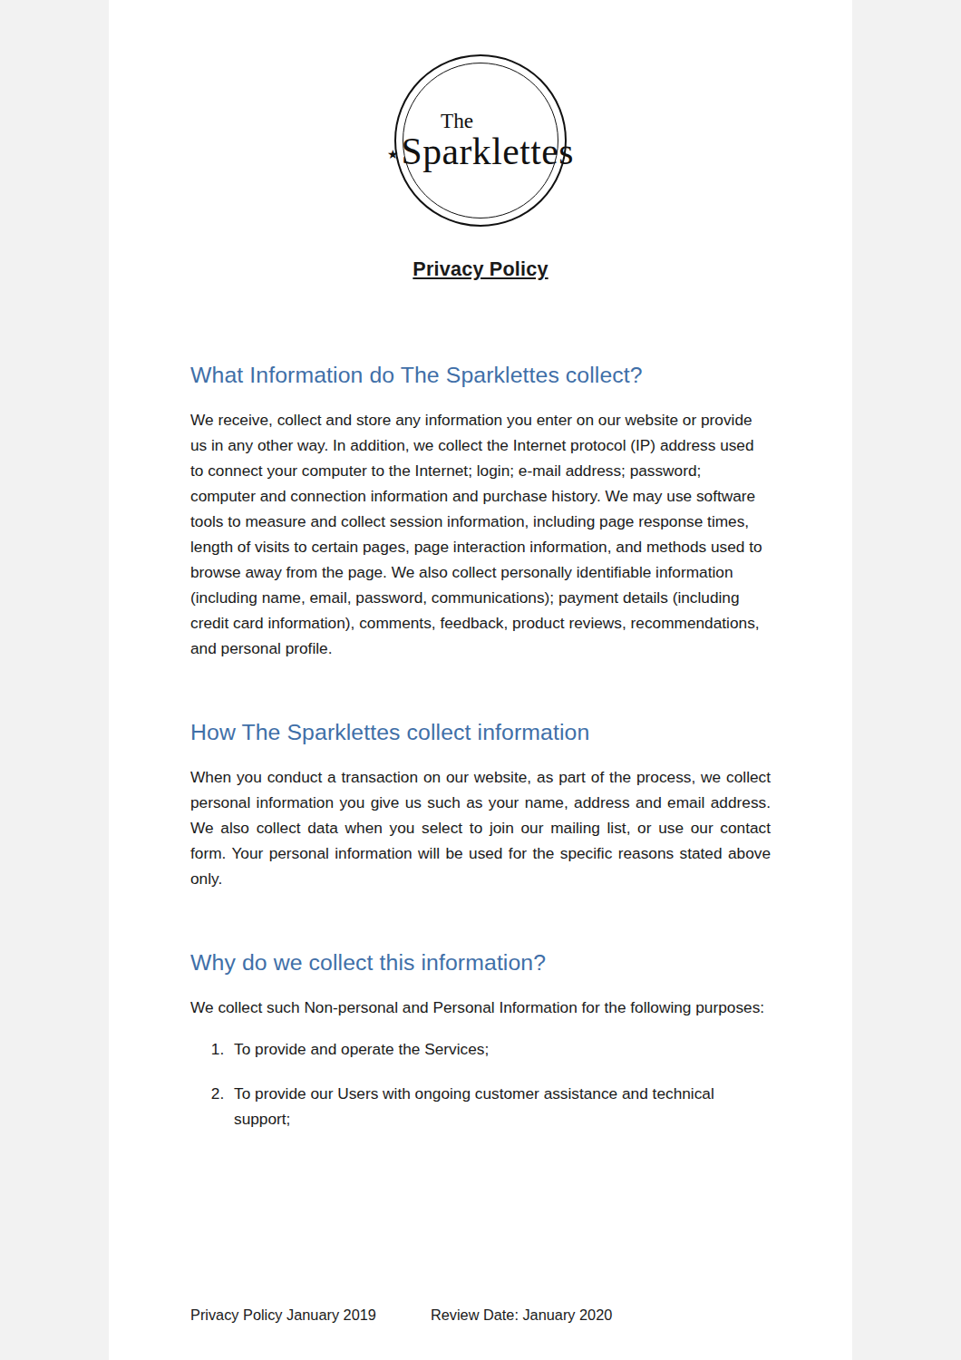The ★Sparklettes
Privacy Policy
What Information do The Sparklettes collect?
We receive, collect and store any information you enter on our website or provide us in any other way. In addition, we collect the Internet protocol (IP) address used to connect your computer to the Internet; login; e-mail address; password; computer and connection information and purchase history. We may use software tools to measure and collect session information, including page response times, length of visits to certain pages, page interaction information, and methods used to browse away from the page. We also collect personally identifiable information (including name, email, password, communications); payment details (including credit card information), comments, feedback, product reviews, recommendations, and personal profile.
How The Sparklettes collect information
When you conduct a transaction on our website, as part of the process, we collect personal information you give us such as your name, address and email address. We also collect data when you select to join our mailing list, or use our contact form. Your personal information will be used for the specific reasons stated above only.
Why do we collect this information?
We collect such Non-personal and Personal Information for the following purposes:
To provide and operate the Services;
To provide our Users with ongoing customer assistance and technical support;
Privacy Policy January 2019 Review Date: January 2020